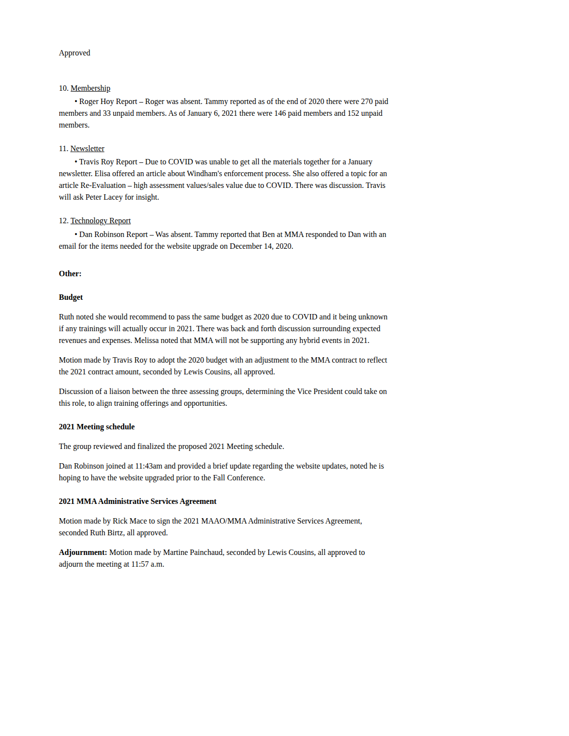Approved
10. Membership
• Roger Hoy Report – Roger was absent. Tammy reported as of the end of 2020 there were 270 paid members and 33 unpaid members. As of January 6, 2021 there were 146 paid members and 152 unpaid members.
11. Newsletter
• Travis Roy Report – Due to COVID was unable to get all the materials together for a January newsletter. Elisa offered an article about Windham's enforcement process. She also offered a topic for an article Re-Evaluation – high assessment values/sales value due to COVID. There was discussion. Travis will ask Peter Lacey for insight.
12. Technology Report
• Dan Robinson Report – Was absent. Tammy reported that Ben at MMA responded to Dan with an email for the items needed for the website upgrade on December 14, 2020.
Other:
Budget
Ruth noted she would recommend to pass the same budget as 2020 due to COVID and it being unknown if any trainings will actually occur in 2021. There was back and forth discussion surrounding expected revenues and expenses. Melissa noted that MMA will not be supporting any hybrid events in 2021.
Motion made by Travis Roy to adopt the 2020 budget with an adjustment to the MMA contract to reflect the 2021 contract amount, seconded by Lewis Cousins, all approved.
Discussion of a liaison between the three assessing groups, determining the Vice President could take on this role, to align training offerings and opportunities.
2021 Meeting schedule
The group reviewed and finalized the proposed 2021 Meeting schedule.
Dan Robinson joined at 11:43am and provided a brief update regarding the website updates, noted he is hoping to have the website upgraded prior to the Fall Conference.
2021 MMA Administrative Services Agreement
Motion made by Rick Mace to sign the 2021 MAAO/MMA Administrative Services Agreement, seconded Ruth Birtz, all approved.
Adjournment: Motion made by Martine Painchaud, seconded by Lewis Cousins, all approved to adjourn the meeting at 11:57 a.m.